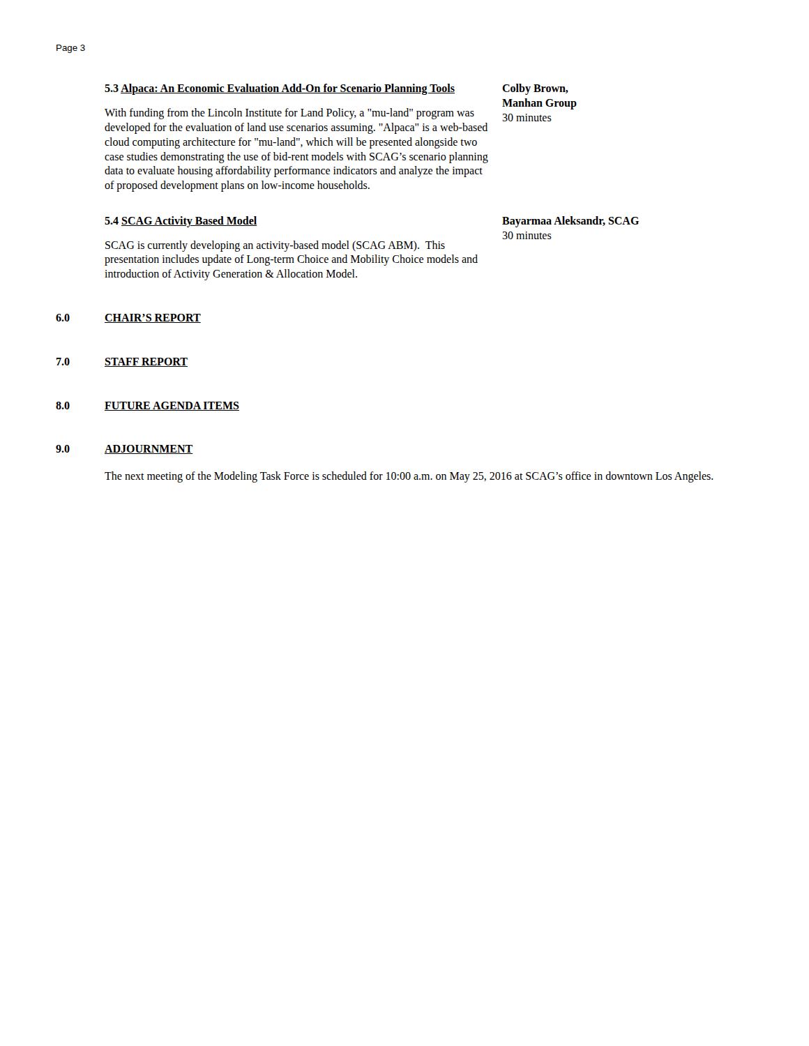Page 3
5.3 Alpaca: An Economic Evaluation Add-On for Scenario Planning Tools
With funding from the Lincoln Institute for Land Policy, a "mu-land" program was developed for the evaluation of land use scenarios assuming. "Alpaca" is a web-based cloud computing architecture for "mu-land", which will be presented alongside two case studies demonstrating the use of bid-rent models with SCAG’s scenario planning data to evaluate housing affordability performance indicators and analyze the impact of proposed development plans on low-income households.
Colby Brown,
Manhan Group
30 minutes
5.4 SCAG Activity Based Model
SCAG is currently developing an activity-based model (SCAG ABM). This presentation includes update of Long-term Choice and Mobility Choice models and introduction of Activity Generation & Allocation Model.
Bayarmaa Aleksandr, SCAG
30 minutes
6.0
CHAIR’S REPORT
7.0
STAFF REPORT
8.0
FUTURE AGENDA ITEMS
9.0
ADJOURNMENT
The next meeting of the Modeling Task Force is scheduled for 10:00 a.m. on May 25, 2016 at SCAG’s office in downtown Los Angeles.